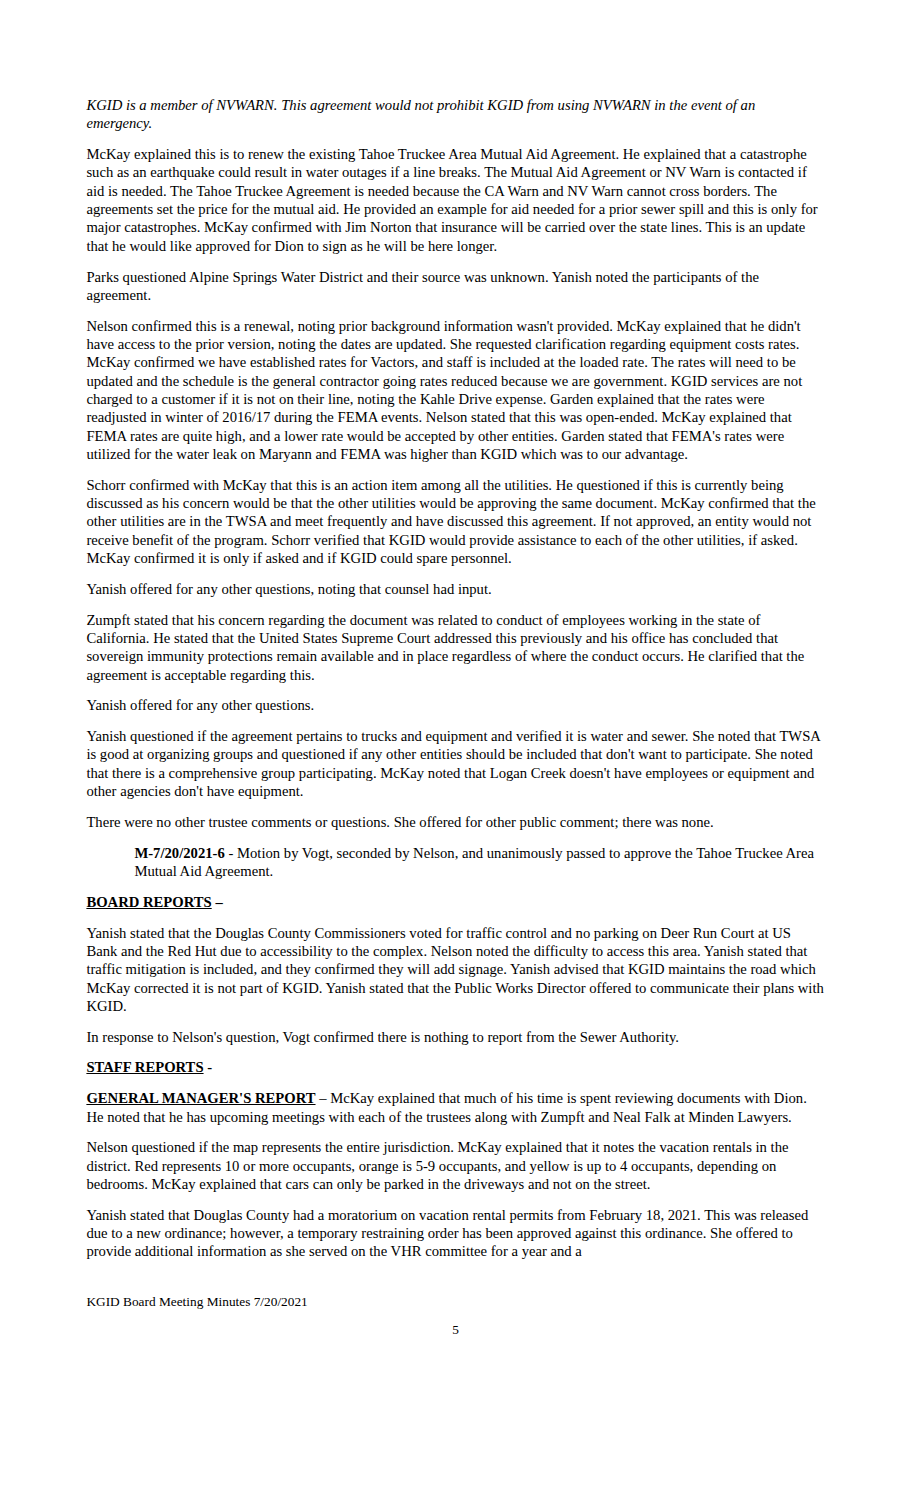KGID is a member of NVWARN. This agreement would not prohibit KGID from using NVWARN in the event of an emergency.
McKay explained this is to renew the existing Tahoe Truckee Area Mutual Aid Agreement. He explained that a catastrophe such as an earthquake could result in water outages if a line breaks. The Mutual Aid Agreement or NV Warn is contacted if aid is needed. The Tahoe Truckee Agreement is needed because the CA Warn and NV Warn cannot cross borders. The agreements set the price for the mutual aid. He provided an example for aid needed for a prior sewer spill and this is only for major catastrophes. McKay confirmed with Jim Norton that insurance will be carried over the state lines. This is an update that he would like approved for Dion to sign as he will be here longer.
Parks questioned Alpine Springs Water District and their source was unknown. Yanish noted the participants of the agreement.
Nelson confirmed this is a renewal, noting prior background information wasn't provided. McKay explained that he didn't have access to the prior version, noting the dates are updated. She requested clarification regarding equipment costs rates. McKay confirmed we have established rates for Vactors, and staff is included at the loaded rate. The rates will need to be updated and the schedule is the general contractor going rates reduced because we are government. KGID services are not charged to a customer if it is not on their line, noting the Kahle Drive expense. Garden explained that the rates were readjusted in winter of 2016/17 during the FEMA events. Nelson stated that this was open-ended. McKay explained that FEMA rates are quite high, and a lower rate would be accepted by other entities. Garden stated that FEMA's rates were utilized for the water leak on Maryann and FEMA was higher than KGID which was to our advantage.
Schorr confirmed with McKay that this is an action item among all the utilities. He questioned if this is currently being discussed as his concern would be that the other utilities would be approving the same document. McKay confirmed that the other utilities are in the TWSA and meet frequently and have discussed this agreement. If not approved, an entity would not receive benefit of the program. Schorr verified that KGID would provide assistance to each of the other utilities, if asked. McKay confirmed it is only if asked and if KGID could spare personnel.
Yanish offered for any other questions, noting that counsel had input.
Zumpft stated that his concern regarding the document was related to conduct of employees working in the state of California. He stated that the United States Supreme Court addressed this previously and his office has concluded that sovereign immunity protections remain available and in place regardless of where the conduct occurs. He clarified that the agreement is acceptable regarding this.
Yanish offered for any other questions.
Yanish questioned if the agreement pertains to trucks and equipment and verified it is water and sewer. She noted that TWSA is good at organizing groups and questioned if any other entities should be included that don't want to participate. She noted that there is a comprehensive group participating. McKay noted that Logan Creek doesn't have employees or equipment and other agencies don't have equipment.
There were no other trustee comments or questions. She offered for other public comment; there was none.
M-7/20/2021-6 - Motion by Vogt, seconded by Nelson, and unanimously passed to approve the Tahoe Truckee Area Mutual Aid Agreement.
BOARD REPORTS –
Yanish stated that the Douglas County Commissioners voted for traffic control and no parking on Deer Run Court at US Bank and the Red Hut due to accessibility to the complex. Nelson noted the difficulty to access this area. Yanish stated that traffic mitigation is included, and they confirmed they will add signage. Yanish advised that KGID maintains the road which McKay corrected it is not part of KGID. Yanish stated that the Public Works Director offered to communicate their plans with KGID.
In response to Nelson's question, Vogt confirmed there is nothing to report from the Sewer Authority.
STAFF REPORTS -
GENERAL MANAGER'S REPORT – McKay explained that much of his time is spent reviewing documents with Dion. He noted that he has upcoming meetings with each of the trustees along with Zumpft and Neal Falk at Minden Lawyers.
Nelson questioned if the map represents the entire jurisdiction. McKay explained that it notes the vacation rentals in the district. Red represents 10 or more occupants, orange is 5-9 occupants, and yellow is up to 4 occupants, depending on bedrooms. McKay explained that cars can only be parked in the driveways and not on the street.
Yanish stated that Douglas County had a moratorium on vacation rental permits from February 18, 2021. This was released due to a new ordinance; however, a temporary restraining order has been approved against this ordinance. She offered to provide additional information as she served on the VHR committee for a year and a
KGID Board Meeting Minutes 7/20/2021
5